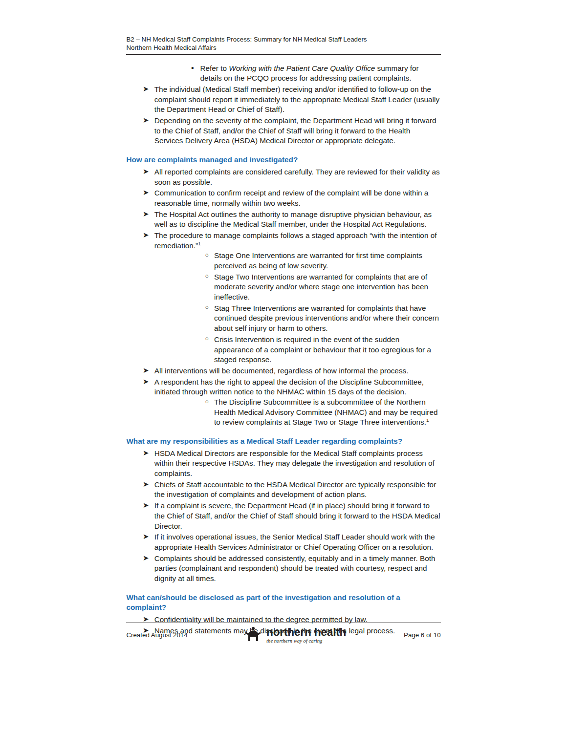B2 – NH Medical Staff Complaints Process: Summary for NH Medical Staff Leaders
Northern Health Medical Affairs
Refer to Working with the Patient Care Quality Office summary for details on the PCQO process for addressing patient complaints.
The individual (Medical Staff member) receiving and/or identified to follow-up on the complaint should report it immediately to the appropriate Medical Staff Leader (usually the Department Head or Chief of Staff).
Depending on the severity of the complaint, the Department Head will bring it forward to the Chief of Staff, and/or the Chief of Staff will bring it forward to the Health Services Delivery Area (HSDA) Medical Director or appropriate delegate.
How are complaints managed and investigated?
All reported complaints are considered carefully. They are reviewed for their validity as soon as possible.
Communication to confirm receipt and review of the complaint will be done within a reasonable time, normally within two weeks.
The Hospital Act outlines the authority to manage disruptive physician behaviour, as well as to discipline the Medical Staff member, under the Hospital Act Regulations.
The procedure to manage complaints follows a staged approach “with the intention of remediation.”1
Stage One Interventions are warranted for first time complaints perceived as being of low severity.
Stage Two Interventions are warranted for complaints that are of moderate severity and/or where stage one intervention has been ineffective.
Stag Three Interventions are warranted for complaints that have continued despite previous interventions and/or where their concern about self injury or harm to others.
Crisis Intervention is required in the event of the sudden appearance of a complaint or behaviour that it too egregious for a staged response.
All interventions will be documented, regardless of how informal the process.
A respondent has the right to appeal the decision of the Discipline Subcommittee, initiated through written notice to the NHMAC within 15 days of the decision.
The Discipline Subcommittee is a subcommittee of the Northern Health Medical Advisory Committee (NHMAC) and may be required to review complaints at Stage Two or Stage Three interventions.1
What are my responsibilities as a Medical Staff Leader regarding complaints?
HSDA Medical Directors are responsible for the Medical Staff complaints process within their respective HSDAs. They may delegate the investigation and resolution of complaints.
Chiefs of Staff accountable to the HSDA Medical Director are typically responsible for the investigation of complaints and development of action plans.
If a complaint is severe, the Department Head (if in place) should bring it forward to the Chief of Staff, and/or the Chief of Staff should bring it forward to the HSDA Medical Director.
If it involves operational issues, the Senior Medical Staff Leader should work with the appropriate Health Services Administrator or Chief Operating Officer on a resolution.
Complaints should be addressed consistently, equitably and in a timely manner. Both parties (complainant and respondent) should be treated with courtesy, respect and dignity at all times.
What can/should be disclosed as part of the investigation and resolution of a complaint?
Confidentiality will be maintained to the degree permitted by law.
Names and statements may be disclosed in the event of a legal process.
Created August 2014
northern health the northern way of caring
Page 6 of 10